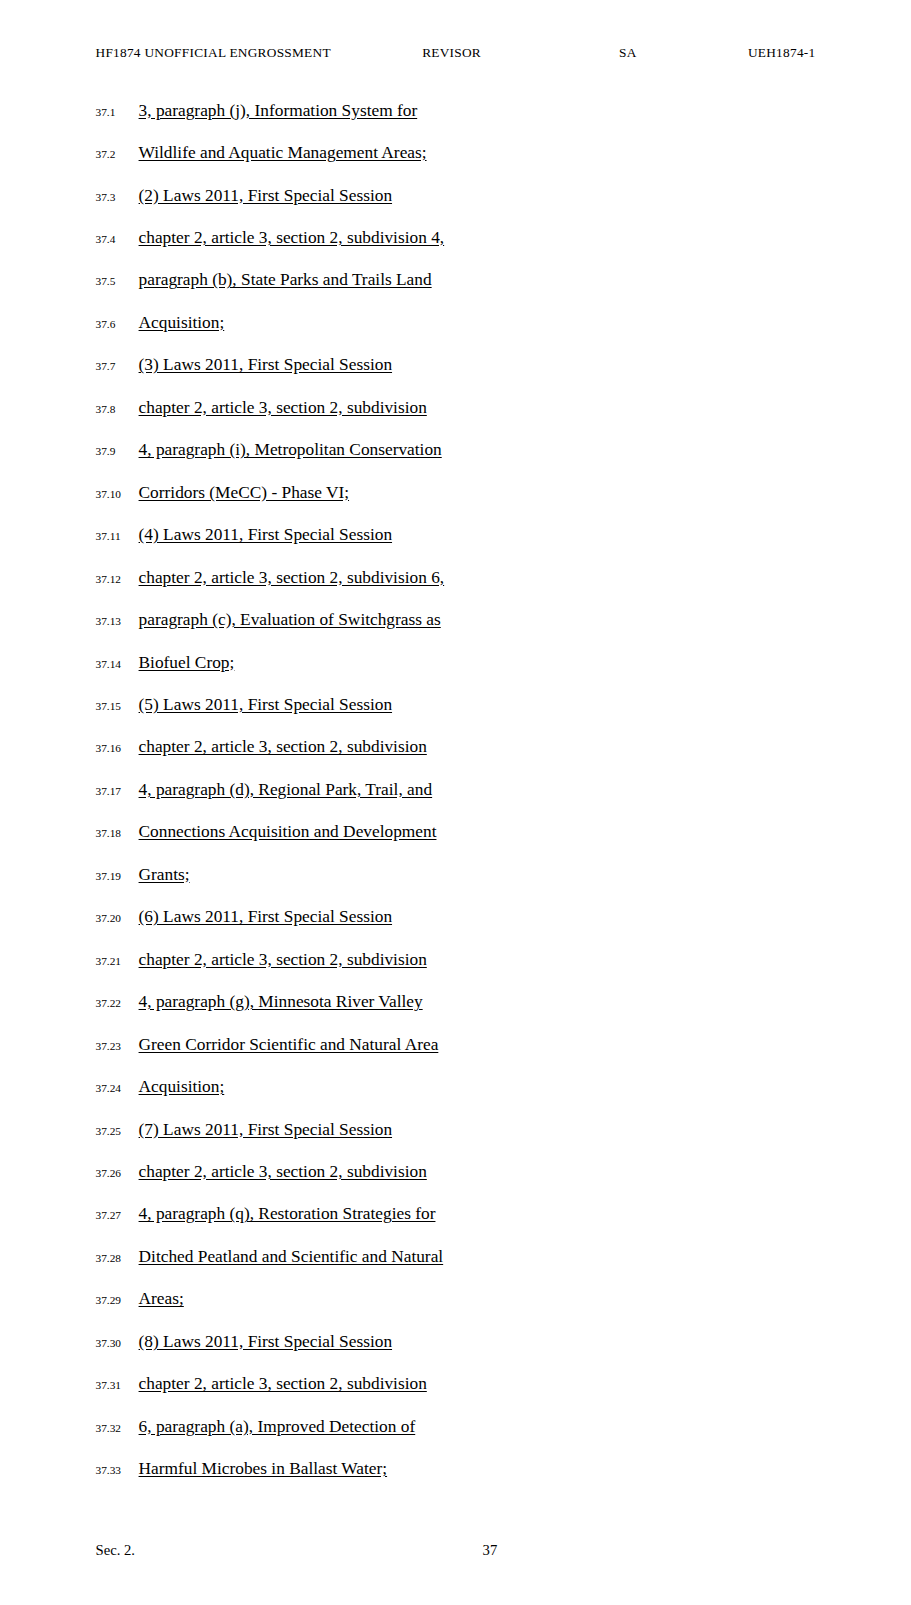HF1874 UNOFFICIAL ENGROSSMENT REVISOR SA UEH1874-1
37.13, paragraph (j), Information System for
37.2 Wildlife and Aquatic Management Areas;
37.3(2) Laws 2011, First Special Session
37.4 chapter 2, article 3, section 2, subdivision 4,
37.5 paragraph (b), State Parks and Trails Land
37.6 Acquisition;
37.7(3) Laws 2011, First Special Session
37.8 chapter 2, article 3, section 2, subdivision
37.94, paragraph (i), Metropolitan Conservation
37.10 Corridors (MeCC) - Phase VI;
37.11(4) Laws 2011, First Special Session
37.12 chapter 2, article 3, section 2, subdivision 6,
37.13 paragraph (c), Evaluation of Switchgrass as
37.14 Biofuel Crop;
37.15(5) Laws 2011, First Special Session
37.16 chapter 2, article 3, section 2, subdivision
37.174, paragraph (d), Regional Park, Trail, and
37.18 Connections Acquisition and Development
37.19 Grants;
37.20(6) Laws 2011, First Special Session
37.21 chapter 2, article 3, section 2, subdivision
37.224, paragraph (g), Minnesota River Valley
37.23 Green Corridor Scientific and Natural Area
37.24 Acquisition;
37.25(7) Laws 2011, First Special Session
37.26 chapter 2, article 3, section 2, subdivision
37.274, paragraph (q), Restoration Strategies for
37.28 Ditched Peatland and Scientific and Natural
37.29 Areas;
37.30(8) Laws 2011, First Special Session
37.31 chapter 2, article 3, section 2, subdivision
37.326, paragraph (a), Improved Detection of
37.33 Harmful Microbes in Ballast Water;
Sec. 2. 37